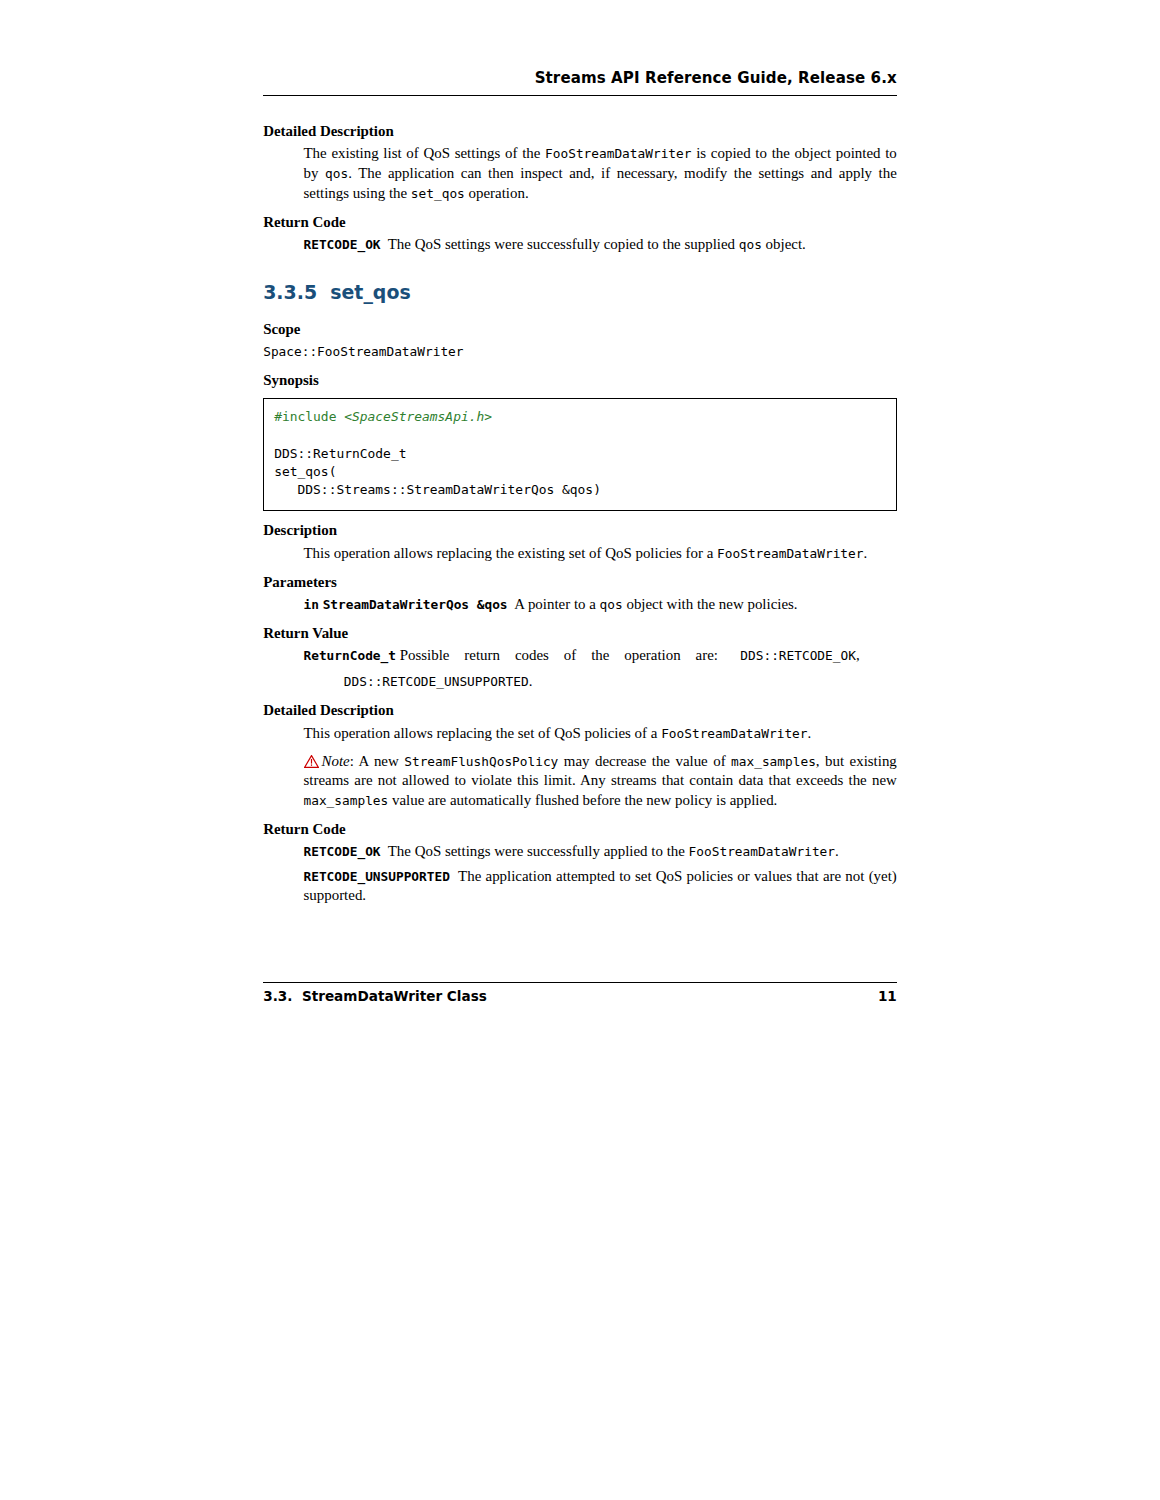Streams API Reference Guide, Release 6.x
Detailed Description
The existing list of QoS settings of the FooStreamDataWriter is copied to the object pointed to by qos. The application can then inspect and, if necessary, modify the settings and apply the settings using the set_qos operation.
Return Code
RETCODE_OK The QoS settings were successfully copied to the supplied qos object.
3.3.5 set_qos
Scope
Space::FooStreamDataWriter
Synopsis
#include <SpaceStreamsApi.h>

DDS::ReturnCode_t
set_qos(
   DDS::Streams::StreamDataWriterQos &qos)
Description
This operation allows replacing the existing set of QoS policies for a FooStreamDataWriter.
Parameters
in StreamDataWriterQos &qos A pointer to a qos object with the new policies.
Return Value
ReturnCode_t Possible return codes of the operation are: DDS::RETCODE_OK,
DDS::RETCODE_UNSUPPORTED.
Detailed Description
This operation allows replacing the set of QoS policies of a FooStreamDataWriter.
Note: A new StreamFlushQosPolicy may decrease the value of max_samples, but existing streams are not allowed to violate this limit. Any streams that contain data that exceeds the new max_samples value are automatically flushed before the new policy is applied.
Return Code
RETCODE_OK The QoS settings were successfully applied to the FooStreamDataWriter.
RETCODE_UNSUPPORTED The application attempted to set QoS policies or values that are not (yet) supported.
3.3. StreamDataWriter Class
11